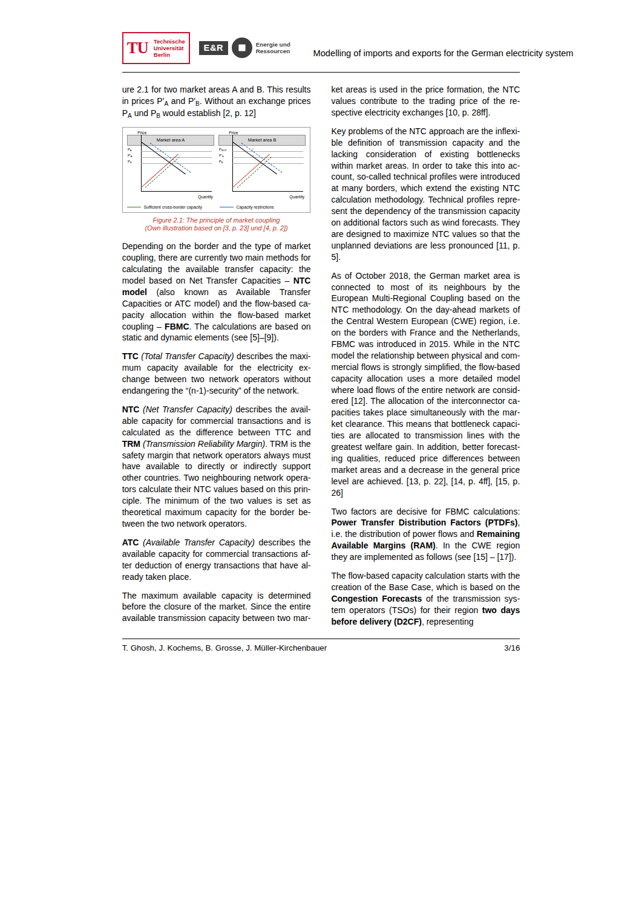TU
Technische
Universität
Berlin
E&R
Energie und
Ressourcen
Modelling of imports and exports for the German electricity system
ure 2.1 for two market areas A and B. This results in prices P'A and P'B. Without an exchange prices PA und PB would establish [2, p. 12]
Price
Quantity
PA
P'A
PB
←
→
Market area A
Price
Quantity
PMCP
P'B
PB
→
→
Market area B
Sufficient cross-border capacity
Capacity restrictions
Figure 2.1: The principle of market coupling
(Own illustration based on [3, p. 23] und [4, p. 2])
Depending on the border and the type of market coupling, there are currently two main methods for calculating the available transfer capacity: the model based on Net Transfer Capacities – NTC model (also known as Available Transfer Capacities or ATC model) and the flow-based capacity allocation within the flow-based market coupling – FBMC. The calculations are based on static and dynamic elements (see [5]–[9]).
TTC (Total Transfer Capacity) describes the maximum capacity available for the electricity exchange between two network operators without endangering the “(n-1)-security” of the network.
NTC (Net Transfer Capacity) describes the available capacity for commercial transactions and is calculated as the difference between TTC and TRM (Transmission Reliability Margin). TRM is the safety margin that network operators always must have available to directly or indirectly support other countries. Two neighbouring network operators calculate their NTC values based on this principle. The minimum of the two values is set as theoretical maximum capacity for the border between the two network operators.
ATC (Available Transfer Capacity) describes the available capacity for commercial transactions after deduction of energy transactions that have already taken place.
The maximum available capacity is determined before the closure of the market. Since the entire available transmission capacity between two market areas is used in the price formation, the NTC values contribute to the trading price of the respective electricity exchanges [10, p. 28ff].
Key problems of the NTC approach are the inflexible definition of transmission capacity and the lacking consideration of existing bottlenecks within market areas. In order to take this into account, so-called technical profiles were introduced at many borders, which extend the existing NTC calculation methodology. Technical profiles represent the dependency of the transmission capacity on additional factors such as wind forecasts. They are designed to maximize NTC values so that the unplanned deviations are less pronounced [11, p. 5].
As of October 2018, the German market area is connected to most of its neighbours by the European Multi-Regional Coupling based on the NTC methodology. On the day-ahead markets of the Central Western European (CWE) region, i.e. on the borders with France and the Netherlands, FBMC was introduced in 2015. While in the NTC model the relationship between physical and commercial flows is strongly simplified, the flow-based capacity allocation uses a more detailed model where load flows of the entire network are considered [12]. The allocation of the interconnector capacities takes place simultaneously with the market clearance. This means that bottleneck capacities are allocated to transmission lines with the greatest welfare gain. In addition, better forecasting qualities, reduced price differences between market areas and a decrease in the general price level are achieved. [13, p. 22], [14, p. 4ff], [15, p. 26]
Two factors are decisive for FBMC calculations: Power Transfer Distribution Factors (PTDFs), i.e. the distribution of power flows and Remaining Available Margins (RAM). In the CWE region they are implemented as follows (see [15] – [17]).
The flow-based capacity calculation starts with the creation of the Base Case, which is based on the Congestion Forecasts of the transmission system operators (TSOs) for their region two days before delivery (D2CF), representing
T. Ghosh, J. Kochems, B. Grosse, J. Müller-Kirchenbauer
3/16